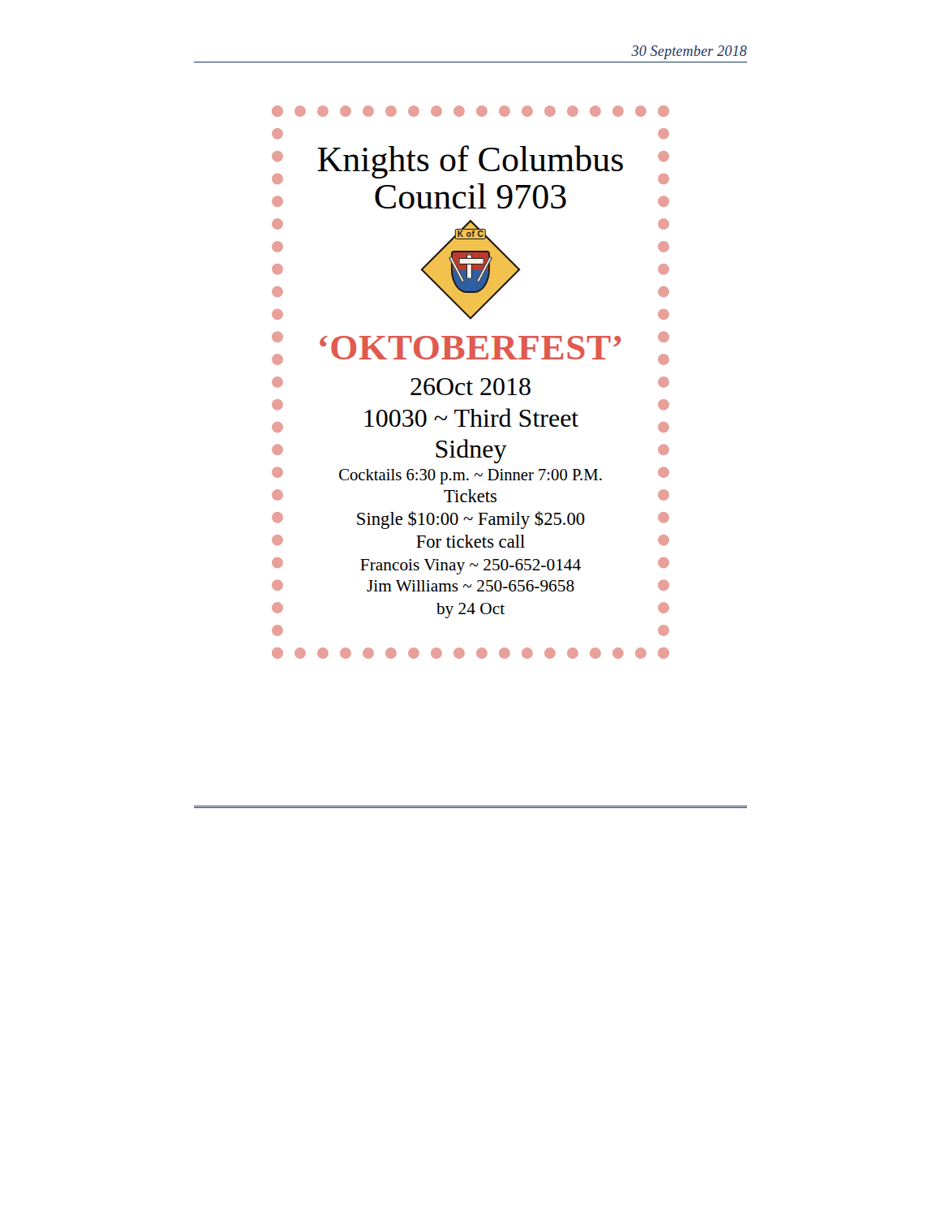30 September 2018
Knights of Columbus
Council 9703
K of C
‘OKTOBERFEST’
26Oct 2018
10030 ~ Third Street
Sidney
Cocktails 6:30 p.m. ~ Dinner 7:00 P.M.
Tickets
Single $10:00 ~ Family $25.00
For tickets call
Francois Vinay ~ 250-652-0144
Jim Williams ~ 250-656-9658
by 24 Oct